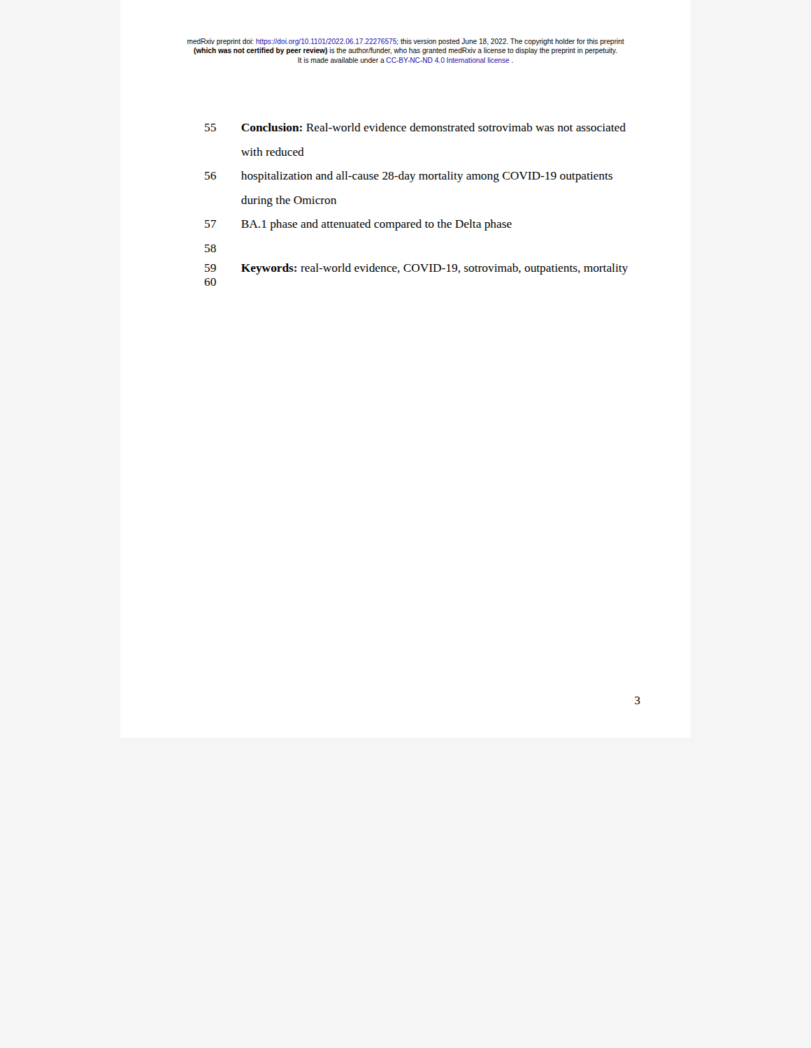medRxiv preprint doi: https://doi.org/10.1101/2022.06.17.22276575; this version posted June 18, 2022. The copyright holder for this preprint
(which was not certified by peer review) is the author/funder, who has granted medRxiv a license to display the preprint in perpetuity.
It is made available under a CC-BY-NC-ND 4.0 International license .
55 Conclusion: Real-world evidence demonstrated sotrovimab was not associated with reduced
56 hospitalization and all-cause 28-day mortality among COVID-19 outpatients during the Omicron
57 BA.1 phase and attenuated compared to the Delta phase
58
59 Keywords: real-world evidence, COVID-19, sotrovimab, outpatients, mortality
60
3